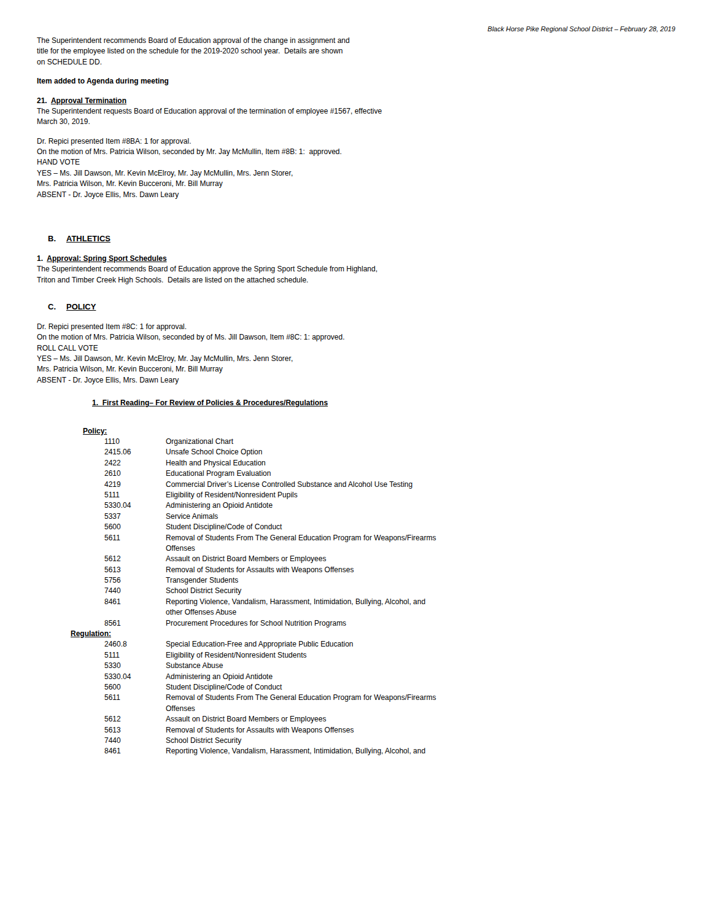Black Horse Pike Regional School District – February 28, 2019
The Superintendent recommends Board of Education approval of the change in assignment and
title for the employee listed on the schedule for the 2019-2020 school year. Details are shown
on SCHEDULE DD.
Item added to Agenda during meeting
21. Approval Termination
The Superintendent requests Board of Education approval of the termination of employee #1567, effective
March 30, 2019.
Dr. Repici presented Item #8BA: 1 for approval.
On the motion of Mrs. Patricia Wilson, seconded by Mr. Jay McMullin, Item #8B: 1: approved.
HAND VOTE
YES – Ms. Jill Dawson, Mr. Kevin McElroy, Mr. Jay McMullin, Mrs. Jenn Storer,
Mrs. Patricia Wilson, Mr. Kevin Bucceroni, Mr. Bill Murray
ABSENT - Dr. Joyce Ellis, Mrs. Dawn Leary
B. ATHLETICS
1. Approval: Spring Sport Schedules
The Superintendent recommends Board of Education approve the Spring Sport Schedule from Highland,
Triton and Timber Creek High Schools. Details are listed on the attached schedule.
C. POLICY
Dr. Repici presented Item #8C: 1 for approval.
On the motion of Mrs. Patricia Wilson, seconded by of Ms. Jill Dawson, Item #8C: 1: approved.
ROLL CALL VOTE
YES – Ms. Jill Dawson, Mr. Kevin McElroy, Mr. Jay McMullin, Mrs. Jenn Storer,
Mrs. Patricia Wilson, Mr. Kevin Bucceroni, Mr. Bill Murray
ABSENT - Dr. Joyce Ellis, Mrs. Dawn Leary
1. First Reading– For Review of Policies & Procedures/Regulations
Policy:
| 1110 | Organizational Chart |
| 2415.06 | Unsafe School Choice Option |
| 2422 | Health and Physical Education |
| 2610 | Educational Program Evaluation |
| 4219 | Commercial Driver’s License Controlled Substance and Alcohol Use Testing |
| 5111 | Eligibility of Resident/Nonresident Pupils |
| 5330.04 | Administering an Opioid Antidote |
| 5337 | Service Animals |
| 5600 | Student Discipline/Code of Conduct |
| 5611 | Removal of Students From The General Education Program for Weapons/Firearms Offenses |
| 5612 | Assault on District Board Members or Employees |
| 5613 | Removal of Students for Assaults with Weapons Offenses |
| 5756 | Transgender Students |
| 7440 | School District Security |
| 8461 | Reporting Violence, Vandalism, Harassment, Intimidation, Bullying, Alcohol, and other Offenses Abuse |
| 8561 | Procurement Procedures for School Nutrition Programs |
Regulation:
| 2460.8 | Special Education-Free and Appropriate Public Education |
| 5111 | Eligibility of Resident/Nonresident Students |
| 5330 | Substance Abuse |
| 5330.04 | Administering an Opioid Antidote |
| 5600 | Student Discipline/Code of Conduct |
| 5611 | Removal of Students From The General Education Program for Weapons/Firearms Offenses |
| 5612 | Assault on District Board Members or Employees |
| 5613 | Removal of Students for Assaults with Weapons Offenses |
| 7440 | School District Security |
| 8461 | Reporting Violence, Vandalism, Harassment, Intimidation, Bullying, Alcohol, and |